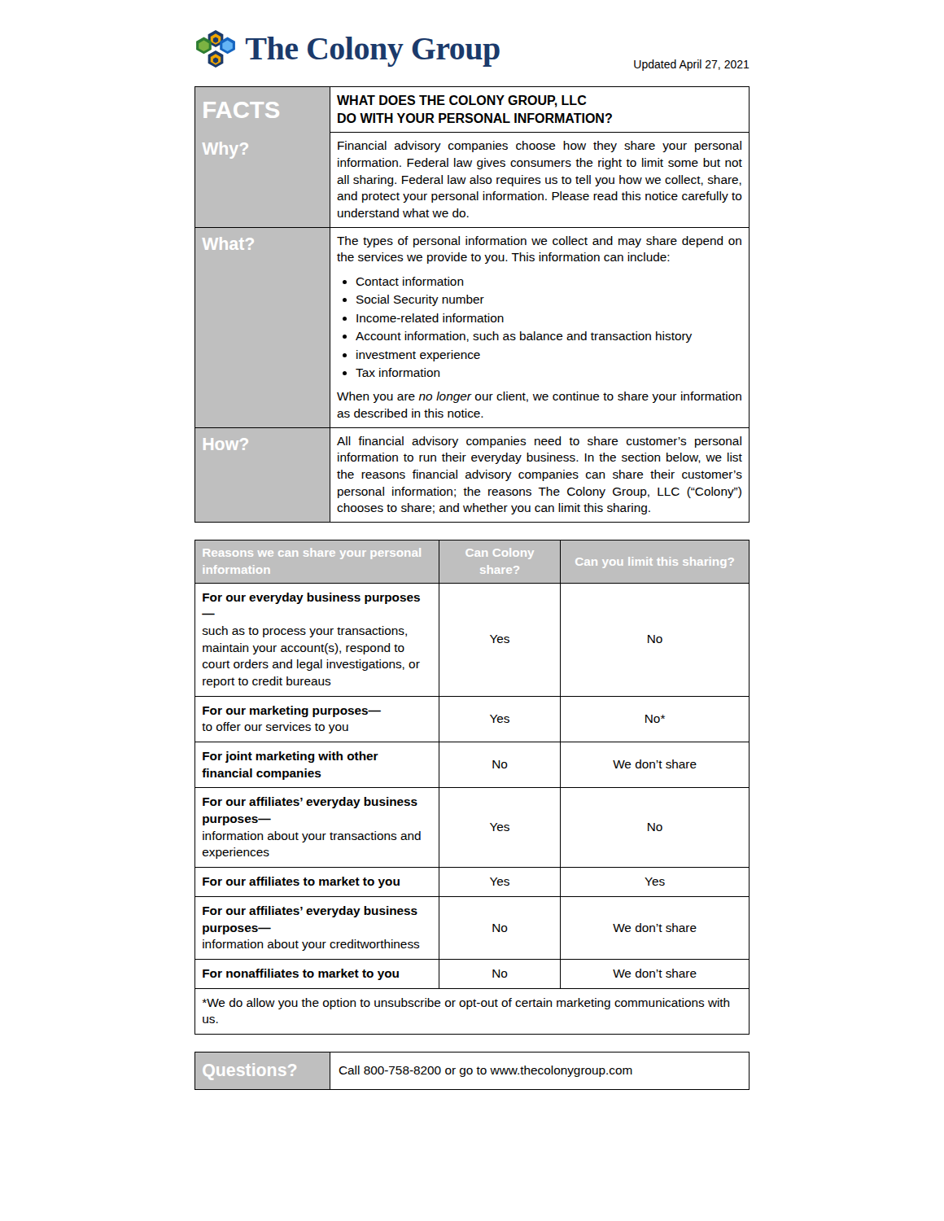The Colony Group
Updated April 27, 2021
| FACTS | WHAT DOES THE COLONY GROUP, LLC DO WITH YOUR PERSONAL INFORMATION? |
| Why? | Financial advisory companies choose how they share your personal information. Federal law gives consumers the right to limit some but not all sharing. Federal law also requires us to tell you how we collect, share, and protect your personal information. Please read this notice carefully to understand what we do. |
| What? | The types of personal information we collect and may share depend on the services we provide to you. This information can include: Contact information Social Security number Income-related information Account information, such as balance and transaction history investment experience Tax information When you are no longer our client, we continue to share your information as described in this notice. |
| How? | All financial advisory companies need to share customer’s personal information to run their everyday business. In the section below, we list the reasons financial advisory companies can share their customer’s personal information; the reasons The Colony Group, LLC (“Colony”) chooses to share; and whether you can limit this sharing. |
| Reasons we can share your personal information | Can Colony share? | Can you limit this sharing? |
| --- | --- | --- |
| For our everyday business purposes— such as to process your transactions, maintain your account(s), respond to court orders and legal investigations, or report to credit bureaus | Yes | No |
| For our marketing purposes— to offer our services to you | Yes | No* |
| For joint marketing with other financial companies | No | We don’t share |
| For our affiliates’ everyday business purposes— information about your transactions and experiences | Yes | No |
| For our affiliates to market to you | Yes | Yes |
| For our affiliates’ everyday business purposes— information about your creditworthiness | No | We don’t share |
| For nonaffiliates to market to you | No | We don’t share |
| *We do allow you the option to unsubscribe or opt-out of certain marketing communications with us. |
| Questions? | Call 800-758-8200 or go to www.thecolonygroup.com |